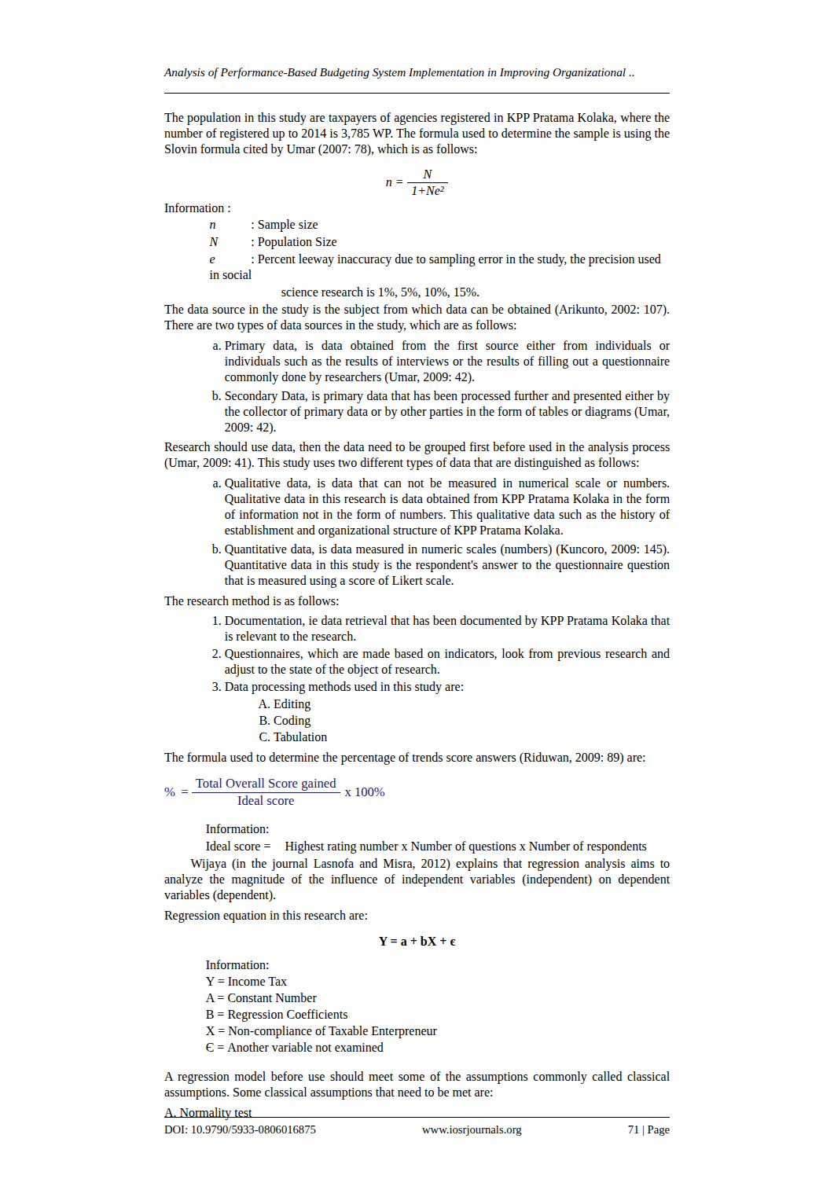Analysis of Performance-Based Budgeting System Implementation in Improving Organizational ..
The population in this study are taxpayers of agencies registered in KPP Pratama Kolaka, where the number of registered up to 2014 is 3,785 WP. The formula used to determine the sample is using the Slovin formula cited by Umar (2007: 78), which is as follows:
n =N 1+Ne²
Information :
n: Sample size
N: Population Size
e: Percent leeway inaccuracy due to sampling error in the study, the precision used in social
science research is 1%, 5%, 10%, 15%.
The data source in the study is the subject from which data can be obtained (Arikunto, 2002: 107). There are two types of data sources in the study, which are as follows:
Primary data, is data obtained from the first source either from individuals or individuals such as the results of interviews or the results of filling out a questionnaire commonly done by researchers (Umar, 2009: 42).
Secondary Data, is primary data that has been processed further and presented either by the collector of primary data or by other parties in the form of tables or diagrams (Umar, 2009: 42).
Research should use data, then the data need to be grouped first before used in the analysis process (Umar, 2009: 41). This study uses two different types of data that are distinguished as follows:
Qualitative data, is data that can not be measured in numerical scale or numbers. Qualitative data in this research is data obtained from KPP Pratama Kolaka in the form of information not in the form of numbers. This qualitative data such as the history of establishment and organizational structure of KPP Pratama Kolaka.
Quantitative data, is data measured in numeric scales (numbers) (Kuncoro, 2009: 145). Quantitative data in this study is the respondent's answer to the questionnaire question that is measured using a score of Likert scale.
The research method is as follows:
Documentation, ie data retrieval that has been documented by KPP Pratama Kolaka that is relevant to the research.
Questionnaires, which are made based on indicators, look from previous research and adjust to the state of the object of research.
Data processing methods used in this study are:
Editing
Coding
Tabulation
The formula used to determine the percentage of trends score answers (Riduwan, 2009: 89) are:
%=Total Overall Score gained Ideal score x 100%
Information:
Ideal score =Highest rating number x Number of questions x Number of respondents
Wijaya (in the journal Lasnofa and Misra, 2012) explains that regression analysis aims to analyze the magnitude of the influence of independent variables (independent) on dependent variables (dependent).
Regression equation in this research are:
Y = a + bX + є
Information:
Y = Income Tax
A = Constant Number
B = Regression Coefficients
X = Non-compliance of Taxable Enterpreneur
Є = Another variable not examined
A regression model before use should meet some of the assumptions commonly called classical assumptions. Some classical assumptions that need to be met are:
A. Normality test
DOI: 10.9790/5933-0806016875 www.iosrjournals.org 71 | Page